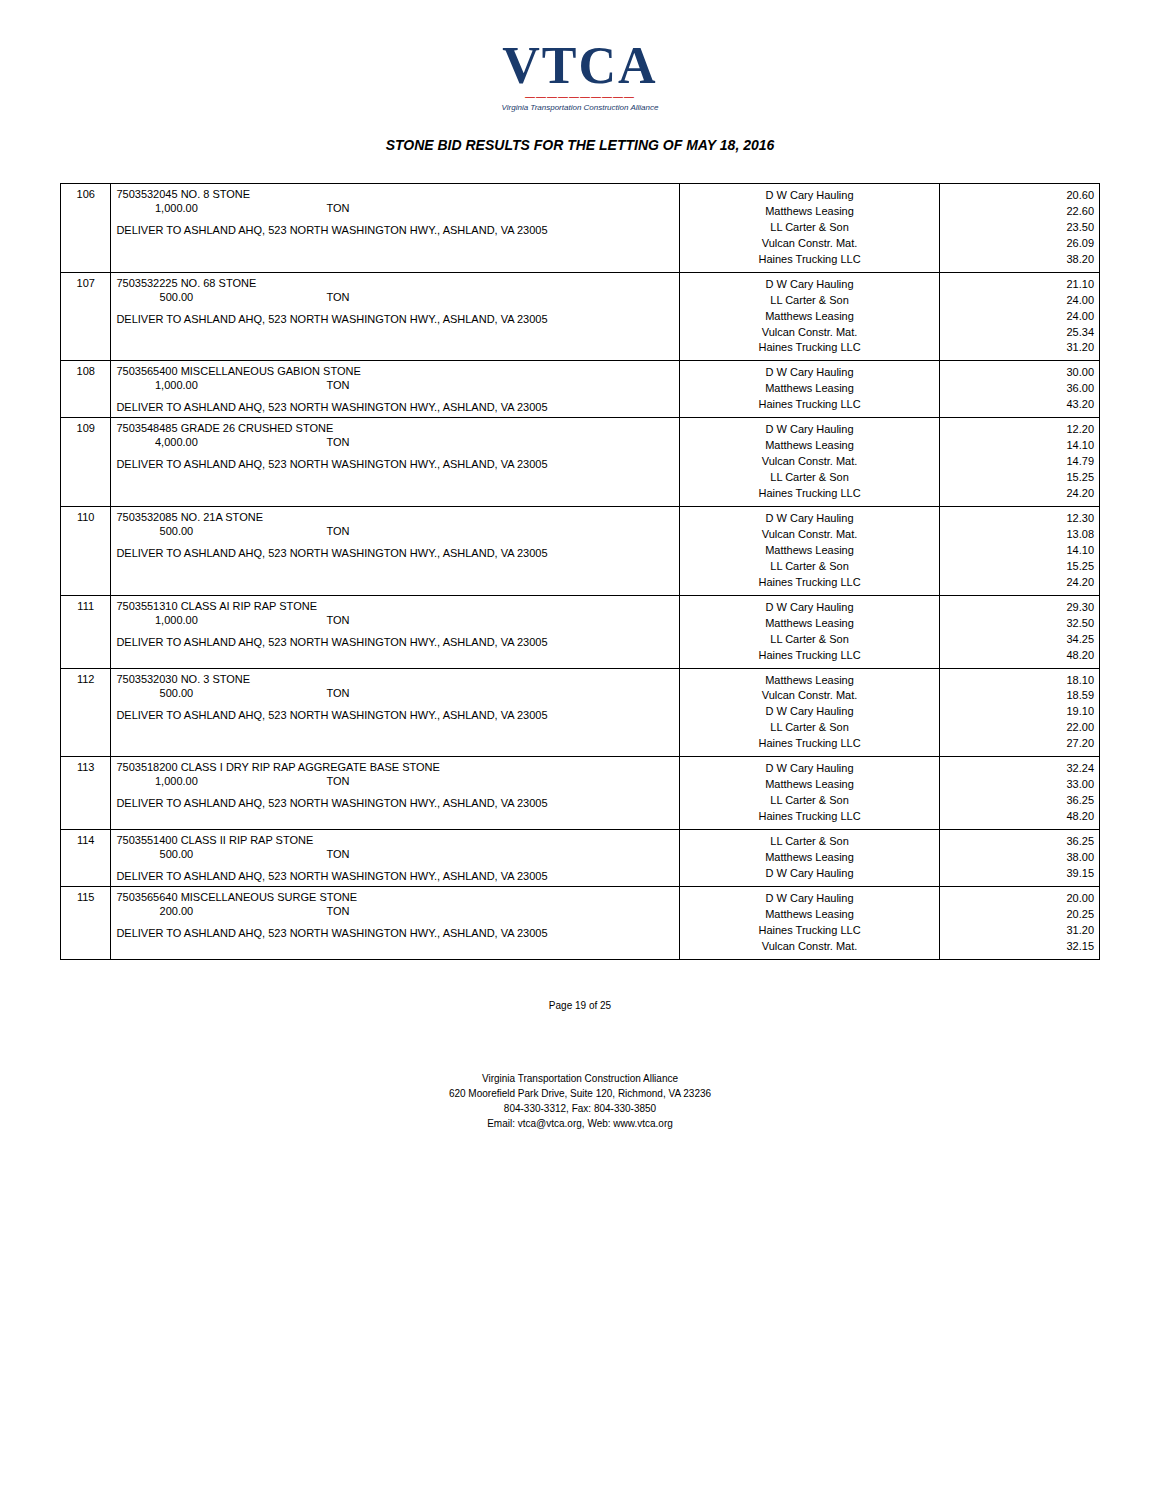VTCA
——————————
Virginia Transportation Construction Alliance
STONE BID RESULTS FOR THE LETTING OF MAY 18, 2016
| 106 | 7503532045 NO. 8 STONE 1,000.00 TON DELIVER TO ASHLAND AHQ, 523 NORTH WASHINGTON HWY., ASHLAND, VA 23005 | D W Cary Hauling Matthews Leasing LL Carter & Son Vulcan Constr. Mat. Haines Trucking LLC | 20.60 22.60 23.50 26.09 38.20 |
| 107 | 7503532225 NO. 68 STONE 500.00 TON DELIVER TO ASHLAND AHQ, 523 NORTH WASHINGTON HWY., ASHLAND, VA 23005 | D W Cary Hauling LL Carter & Son Matthews Leasing Vulcan Constr. Mat. Haines Trucking LLC | 21.10 24.00 24.00 25.34 31.20 |
| 108 | 7503565400 MISCELLANEOUS GABION STONE 1,000.00 TON DELIVER TO ASHLAND AHQ, 523 NORTH WASHINGTON HWY., ASHLAND, VA 23005 | D W Cary Hauling Matthews Leasing Haines Trucking LLC | 30.00 36.00 43.20 |
| 109 | 7503548485 GRADE 26 CRUSHED STONE 4,000.00 TON DELIVER TO ASHLAND AHQ, 523 NORTH WASHINGTON HWY., ASHLAND, VA 23005 | D W Cary Hauling Matthews Leasing Vulcan Constr. Mat. LL Carter & Son Haines Trucking LLC | 12.20 14.10 14.79 15.25 24.20 |
| 110 | 7503532085 NO. 21A STONE 500.00 TON DELIVER TO ASHLAND AHQ, 523 NORTH WASHINGTON HWY., ASHLAND, VA 23005 | D W Cary Hauling Vulcan Constr. Mat. Matthews Leasing LL Carter & Son Haines Trucking LLC | 12.30 13.08 14.10 15.25 24.20 |
| 111 | 7503551310 CLASS AI RIP RAP STONE 1,000.00 TON DELIVER TO ASHLAND AHQ, 523 NORTH WASHINGTON HWY., ASHLAND, VA 23005 | D W Cary Hauling Matthews Leasing LL Carter & Son Haines Trucking LLC | 29.30 32.50 34.25 48.20 |
| 112 | 7503532030 NO. 3 STONE 500.00 TON DELIVER TO ASHLAND AHQ, 523 NORTH WASHINGTON HWY., ASHLAND, VA 23005 | Matthews Leasing Vulcan Constr. Mat. D W Cary Hauling LL Carter & Son Haines Trucking LLC | 18.10 18.59 19.10 22.00 27.20 |
| 113 | 7503518200 CLASS I DRY RIP RAP AGGREGATE BASE STONE 1,000.00 TON DELIVER TO ASHLAND AHQ, 523 NORTH WASHINGTON HWY., ASHLAND, VA 23005 | D W Cary Hauling Matthews Leasing LL Carter & Son Haines Trucking LLC | 32.24 33.00 36.25 48.20 |
| 114 | 7503551400 CLASS II RIP RAP STONE 500.00 TON DELIVER TO ASHLAND AHQ, 523 NORTH WASHINGTON HWY., ASHLAND, VA 23005 | LL Carter & Son Matthews Leasing D W Cary Hauling | 36.25 38.00 39.15 |
| 115 | 7503565640 MISCELLANEOUS SURGE STONE 200.00 TON DELIVER TO ASHLAND AHQ, 523 NORTH WASHINGTON HWY., ASHLAND, VA 23005 | D W Cary Hauling Matthews Leasing Haines Trucking LLC Vulcan Constr. Mat. | 20.00 20.25 31.20 32.15 |
Page 19 of 25
Virginia Transportation Construction Alliance
620 Moorefield Park Drive, Suite 120, Richmond, VA 23236
804-330-3312, Fax: 804-330-3850
Email: vtca@vtca.org, Web: www.vtca.org